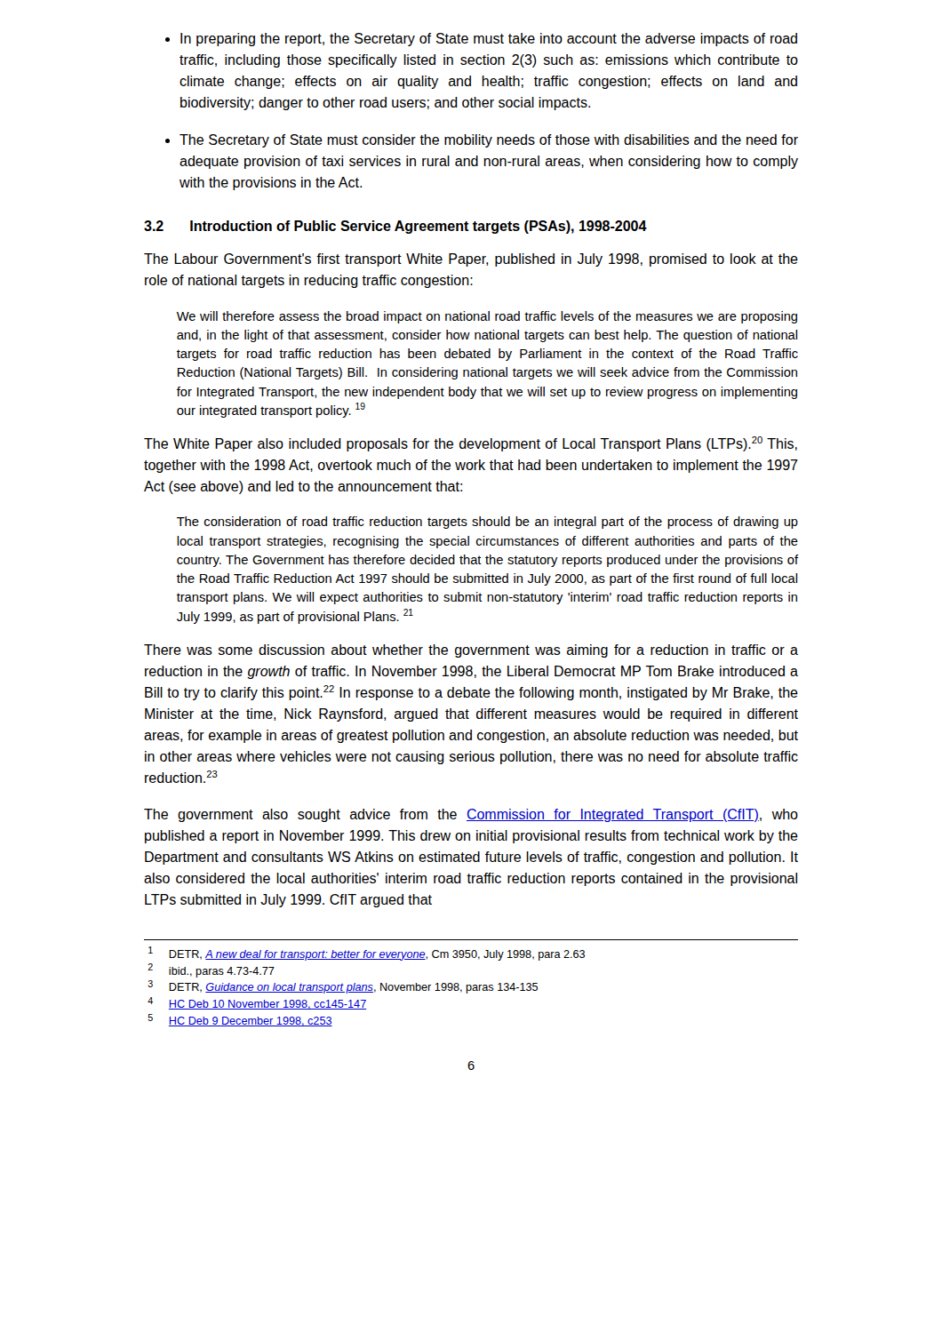In preparing the report, the Secretary of State must take into account the adverse impacts of road traffic, including those specifically listed in section 2(3) such as: emissions which contribute to climate change; effects on air quality and health; traffic congestion; effects on land and biodiversity; danger to other road users; and other social impacts.
The Secretary of State must consider the mobility needs of those with disabilities and the need for adequate provision of taxi services in rural and non-rural areas, when considering how to comply with the provisions in the Act.
3.2 Introduction of Public Service Agreement targets (PSAs), 1998-2004
The Labour Government's first transport White Paper, published in July 1998, promised to look at the role of national targets in reducing traffic congestion:
We will therefore assess the broad impact on national road traffic levels of the measures we are proposing and, in the light of that assessment, consider how national targets can best help. The question of national targets for road traffic reduction has been debated by Parliament in the context of the Road Traffic Reduction (National Targets) Bill. In considering national targets we will seek advice from the Commission for Integrated Transport, the new independent body that we will set up to review progress on implementing our integrated transport policy. 19
The White Paper also included proposals for the development of Local Transport Plans (LTPs).20 This, together with the 1998 Act, overtook much of the work that had been undertaken to implement the 1997 Act (see above) and led to the announcement that:
The consideration of road traffic reduction targets should be an integral part of the process of drawing up local transport strategies, recognising the special circumstances of different authorities and parts of the country. The Government has therefore decided that the statutory reports produced under the provisions of the Road Traffic Reduction Act 1997 should be submitted in July 2000, as part of the first round of full local transport plans. We will expect authorities to submit non-statutory 'interim' road traffic reduction reports in July 1999, as part of provisional Plans. 21
There was some discussion about whether the government was aiming for a reduction in traffic or a reduction in the growth of traffic. In November 1998, the Liberal Democrat MP Tom Brake introduced a Bill to try to clarify this point.22 In response to a debate the following month, instigated by Mr Brake, the Minister at the time, Nick Raynsford, argued that different measures would be required in different areas, for example in areas of greatest pollution and congestion, an absolute reduction was needed, but in other areas where vehicles were not causing serious pollution, there was no need for absolute traffic reduction.23
The government also sought advice from the Commission for Integrated Transport (CfIT), who published a report in November 1999. This drew on initial provisional results from technical work by the Department and consultants WS Atkins on estimated future levels of traffic, congestion and pollution. It also considered the local authorities' interim road traffic reduction reports contained in the provisional LTPs submitted in July 1999. CfIT argued that
DETR, A new deal for transport: better for everyone, Cm 3950, July 1998, para 2.63
ibid., paras 4.73-4.77
DETR, Guidance on local transport plans, November 1998, paras 134-135
HC Deb 10 November 1998, cc145-147
HC Deb 9 December 1998, c253
6